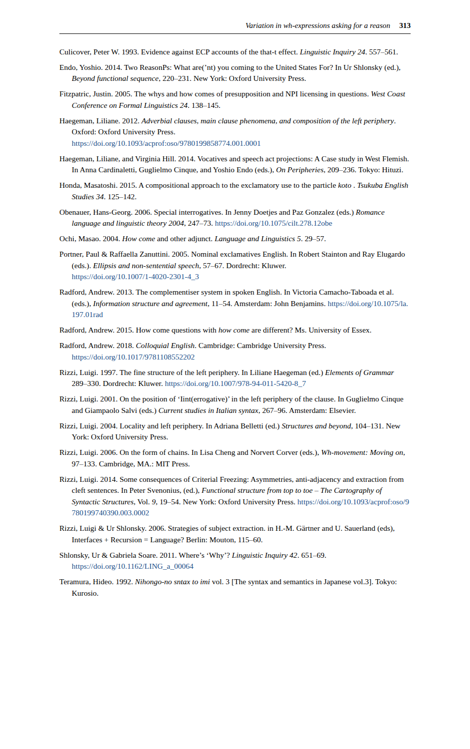Variation in wh-expressions asking for a reason 313
Culicover, Peter W. 1993. Evidence against ECP accounts of the that-t effect. Linguistic Inquiry 24. 557–561.
Endo, Yoshio. 2014. Two ReasonPs: What are(’nt) you coming to the United States For? In Ur Shlonsky (ed.), Beyond functional sequence, 220–231. New York: Oxford University Press.
Fitzpatric, Justin. 2005. The whys and how comes of presupposition and NPI licensing in questions. West Coast Conference on Formal Linguistics 24. 138–145.
Haegeman, Liliane. 2012. Adverbial clauses, main clause phenomena, and composition of the left periphery. Oxford: Oxford University Press.
https://doi.org/10.1093/acprof:oso/9780199858774.001.0001
Haegeman, Liliane, and Virginia Hill. 2014. Vocatives and speech act projections: A Case study in West Flemish. In Anna Cardinaletti, Guglielmo Cinque, and Yoshio Endo (eds.), On Peripheries, 209–236. Tokyo: Hituzi.
Honda, Masatoshi. 2015. A compositional approach to the exclamatory use to the particle koto . Tsukuba English Studies 34. 125–142.
Obenauer, Hans-Georg. 2006. Special interrogatives. In Jenny Doetjes and Paz Gonzalez (eds.) Romance language and linguistic theory 2004, 247–73. https://doi.org/10.1075/cilt.278.12obe
Ochi, Masao. 2004. How come and other adjunct. Language and Linguistics 5. 29–57.
Portner, Paul & Raffaella Zanuttini. 2005. Nominal exclamatives English. In Robert Stainton and Ray Elugardo (eds.). Ellipsis and non-sentential speech, 57–67. Dordrecht: Kluwer.
https://doi.org/10.1007/1-4020-2301-4_3
Radford, Andrew. 2013. The complementiser system in spoken English. In Victoria Camacho-Taboada et al. (eds.), Information structure and agreement, 11–54. Amsterdam: John Benjamins. https://doi.org/10.1075/la.197.01rad
Radford, Andrew. 2015. How come questions with how come are different? Ms. University of Essex.
Radford, Andrew. 2018. Colloquial English. Cambridge: Cambridge University Press.
https://doi.org/10.1017/9781108552202
Rizzi, Luigi. 1997. The fine structure of the left periphery. In Liliane Haegeman (ed.) Elements of Grammar 289–330. Dordrecht: Kluwer. https://doi.org/10.1007/978-94-011-5420-8_7
Rizzi, Luigi. 2001. On the position of ‘Iint(errogative)’ in the left periphery of the clause. In Guglielmo Cinque and Giampaolo Salvi (eds.) Current studies in Italian syntax, 267–96. Amsterdam: Elsevier.
Rizzi, Luigi. 2004. Locality and left periphery. In Adriana Belletti (ed.) Structures and beyond, 104–131. New York: Oxford University Press.
Rizzi, Luigi. 2006. On the form of chains. In Lisa Cheng and Norvert Corver (eds.), Wh-movement: Moving on, 97–133. Cambridge, MA.: MIT Press.
Rizzi, Luigi. 2014. Some consequences of Criterial Freezing: Asymmetries, anti-adjacency and extraction from cleft sentences. In Peter Svenonius, (ed.), Functional structure from top to toe – The Cartography of Syntactic Structures, Vol. 9, 19–54. New York: Oxford University Press. https://doi.org/10.1093/acprof:oso/9780199740390.003.0002
Rizzi, Luigi & Ur Shlonsky. 2006. Strategies of subject extraction. in H.-M. Gärtner and U. Sauerland (eds), Interfaces + Recursion = Language? Berlin: Mouton, 115–60.
Shlonsky, Ur & Gabriela Soare. 2011. Where’s ‘Why’? Linguistic Inquiry 42. 651–69.
https://doi.org/10.1162/LING_a_00064
Teramura, Hideo. 1992. Nihongo-no sntax to imi vol. 3 [The syntax and semantics in Japanese vol.3]. Tokyo: Kurosio.